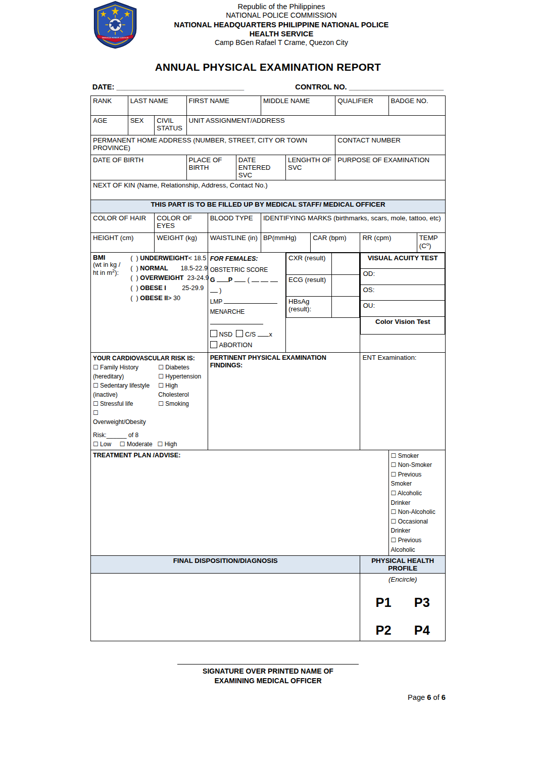PNP Seal SERVICE HONOR JUSTICE
Republic of the Philippines
NATIONAL POLICE COMMISSION
NATIONAL HEADQUARTERS PHILIPPINE NATIONAL POLICE
HEALTH SERVICE
Camp BGen Rafael T Crame, Quezon City
ANNUAL PHYSICAL EXAMINATION REPORT
DATE: _______________________________
CONTROL NO. _______________________
| RANK | LAST NAME | FIRST NAME | MIDDLE NAME | QUALIFIER | BADGE NO. |
| AGE | SEX | CIVIL STATUS | UNIT ASSIGNMENT/ADDRESS |
| PERMANENT HOME ADDRESS (NUMBER, STREET, CITY OR TOWN PROVINCE) | CONTACT NUMBER |
| DATE OF BIRTH | PLACE OF BIRTH | DATE ENTERED SVC | LENGHTH OF SVC | PURPOSE OF EXAMINATION |
| NEXT OF KIN (Name, Relationship, Address, Contact No.) |
| THIS PART IS TO BE FILLED UP BY MEDICAL STAFF/ MEDICAL OFFICER |
| COLOR OF HAIR | COLOR OF EYES | BLOOD TYPE | IDENTIFYING MARKS (birthmarks, scars, mole, tattoo, etc) |
| HEIGHT (cm) | WEIGHT (kg) | WAISTLINE (in) | BP(mmHg) | CAR (bpm) | RR (cpm) | TEMP (C o ) |
| BMI (wt in kg / ht in m 2 ): ( ) UNDERWEIGHT < 18.5 ( ) NORMAL 18.5-22.9 ( ) OVERWEIGHT 23-24.9 ( ) OBESE I 25-29.9 ( ) OBESE II > 30 | FOR FEMALES: OBSTETRIC SCORE G P ( ) LMP MENARCHE NSD C/S x ABORTION | / CXR (result) / / / ECG (result) / / / HBsAg (result): / / | / VISUAL ACUITY TEST / / OD: / / OS: / / OU: / / Color Vision Test / |
| YOUR CARDIOVASCULAR RISK IS: ☐ Family History (hereditary) ☐ Sedentary lifestyle (inactive) ☐ Stressful life ☐ Overweight/Obesity ☐ Diabetes ☐ Hypertension ☐ High Cholesterol ☐ Smoking Risk:______ of 8 ☐ Low ☐ Moderate ☐ High | PERTINENT PHYSICAL EXAMINATION FINDINGS: | ENT Examination: |
| TREATMENT PLAN /ADVISE: | ☐ Smoker ☐ Non-Smoker ☐ Previous Smoker ☐ Alcoholic Drinker ☐ Non-Alcoholic ☐ Occasional Drinker ☐ Previous Alcoholic |
| FINAL DISPOSITION/DIAGNOSIS | PHYSICAL HEALTH PROFILE |
| | (Encircle) P1 P3 P2 P4 |
SIGNATURE OVER PRINTED NAME OF
EXAMINING MEDICAL OFFICER
Page 6 of 6